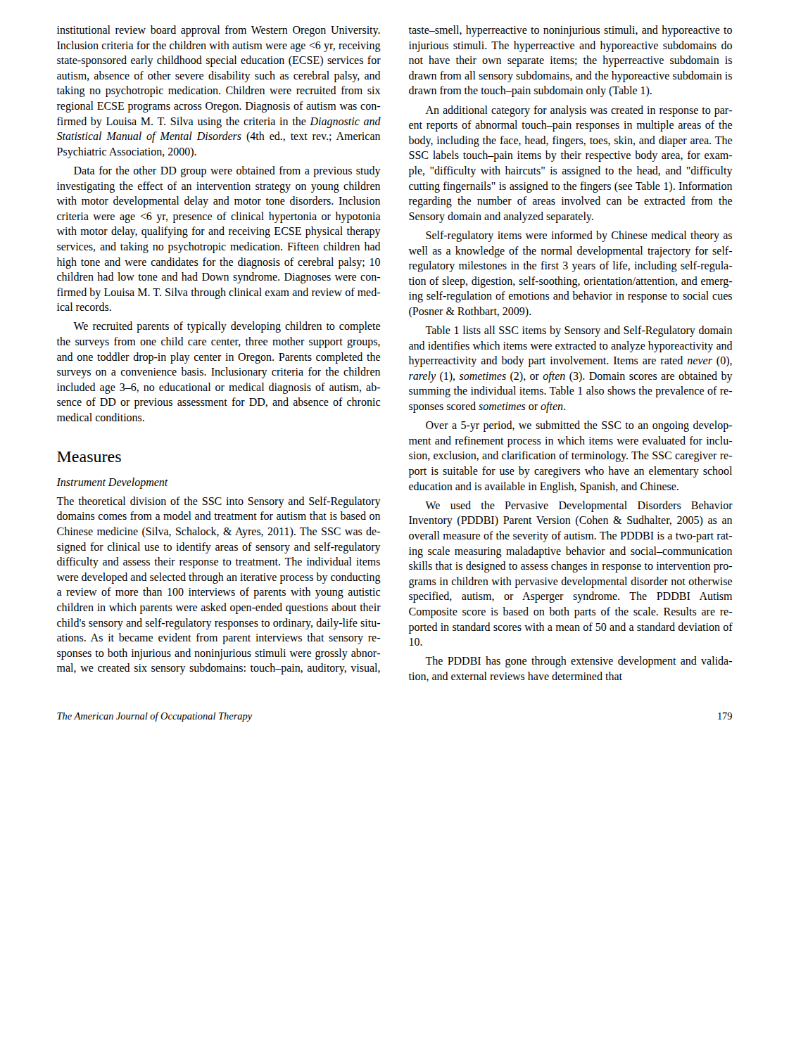institutional review board approval from Western Oregon University. Inclusion criteria for the children with autism were age <6 yr, receiving state-sponsored early childhood special education (ECSE) services for autism, absence of other severe disability such as cerebral palsy, and taking no psychotropic medication. Children were recruited from six regional ECSE programs across Oregon. Diagnosis of autism was confirmed by Louisa M. T. Silva using the criteria in the Diagnostic and Statistical Manual of Mental Disorders (4th ed., text rev.; American Psychiatric Association, 2000).
Data for the other DD group were obtained from a previous study investigating the effect of an intervention strategy on young children with motor developmental delay and motor tone disorders. Inclusion criteria were age <6 yr, presence of clinical hypertonia or hypotonia with motor delay, qualifying for and receiving ECSE physical therapy services, and taking no psychotropic medication. Fifteen children had high tone and were candidates for the diagnosis of cerebral palsy; 10 children had low tone and had Down syndrome. Diagnoses were confirmed by Louisa M. T. Silva through clinical exam and review of medical records.
We recruited parents of typically developing children to complete the surveys from one child care center, three mother support groups, and one toddler drop-in play center in Oregon. Parents completed the surveys on a convenience basis. Inclusionary criteria for the children included age 3–6, no educational or medical diagnosis of autism, absence of DD or previous assessment for DD, and absence of chronic medical conditions.
Measures
Instrument Development
The theoretical division of the SSC into Sensory and Self-Regulatory domains comes from a model and treatment for autism that is based on Chinese medicine (Silva, Schalock, & Ayres, 2011). The SSC was designed for clinical use to identify areas of sensory and self-regulatory difficulty and assess their response to treatment. The individual items were developed and selected through an iterative process by conducting a review of more than 100 interviews of parents with young autistic children in which parents were asked open-ended questions about their child's sensory and self-regulatory responses to ordinary, daily-life situations. As it became evident from parent interviews that sensory responses to both injurious and noninjurious stimuli were grossly abnormal, we created six sensory subdomains: touch–pain, auditory, visual, taste–smell, hyperreactive to noninjurious stimuli, and hyporeactive to injurious stimuli. The hyperreactive and hyporeactive subdomains do not have their own separate items; the hyperreactive subdomain is drawn from all sensory subdomains, and the hyporeactive subdomain is drawn from the touch–pain subdomain only (Table 1).
An additional category for analysis was created in response to parent reports of abnormal touch–pain responses in multiple areas of the body, including the face, head, fingers, toes, skin, and diaper area. The SSC labels touch–pain items by their respective body area, for example, "difficulty with haircuts" is assigned to the head, and "difficulty cutting fingernails" is assigned to the fingers (see Table 1). Information regarding the number of areas involved can be extracted from the Sensory domain and analyzed separately.
Self-regulatory items were informed by Chinese medical theory as well as a knowledge of the normal developmental trajectory for self-regulatory milestones in the first 3 years of life, including self-regulation of sleep, digestion, self-soothing, orientation/attention, and emerging self-regulation of emotions and behavior in response to social cues (Posner & Rothbart, 2009).
Table 1 lists all SSC items by Sensory and Self-Regulatory domain and identifies which items were extracted to analyze hyporeactivity and hyperreactivity and body part involvement. Items are rated never (0), rarely (1), sometimes (2), or often (3). Domain scores are obtained by summing the individual items. Table 1 also shows the prevalence of responses scored sometimes or often.
Over a 5-yr period, we submitted the SSC to an ongoing development and refinement process in which items were evaluated for inclusion, exclusion, and clarification of terminology. The SSC caregiver report is suitable for use by caregivers who have an elementary school education and is available in English, Spanish, and Chinese.
We used the Pervasive Developmental Disorders Behavior Inventory (PDDBI) Parent Version (Cohen & Sudhalter, 2005) as an overall measure of the severity of autism. The PDDBI is a two-part rating scale measuring maladaptive behavior and social–communication skills that is designed to assess changes in response to intervention programs in children with pervasive developmental disorder not otherwise specified, autism, or Asperger syndrome. The PDDBI Autism Composite score is based on both parts of the scale. Results are reported in standard scores with a mean of 50 and a standard deviation of 10.
The PDDBI has gone through extensive development and validation, and external reviews have determined that
The American Journal of Occupational Therapy 179